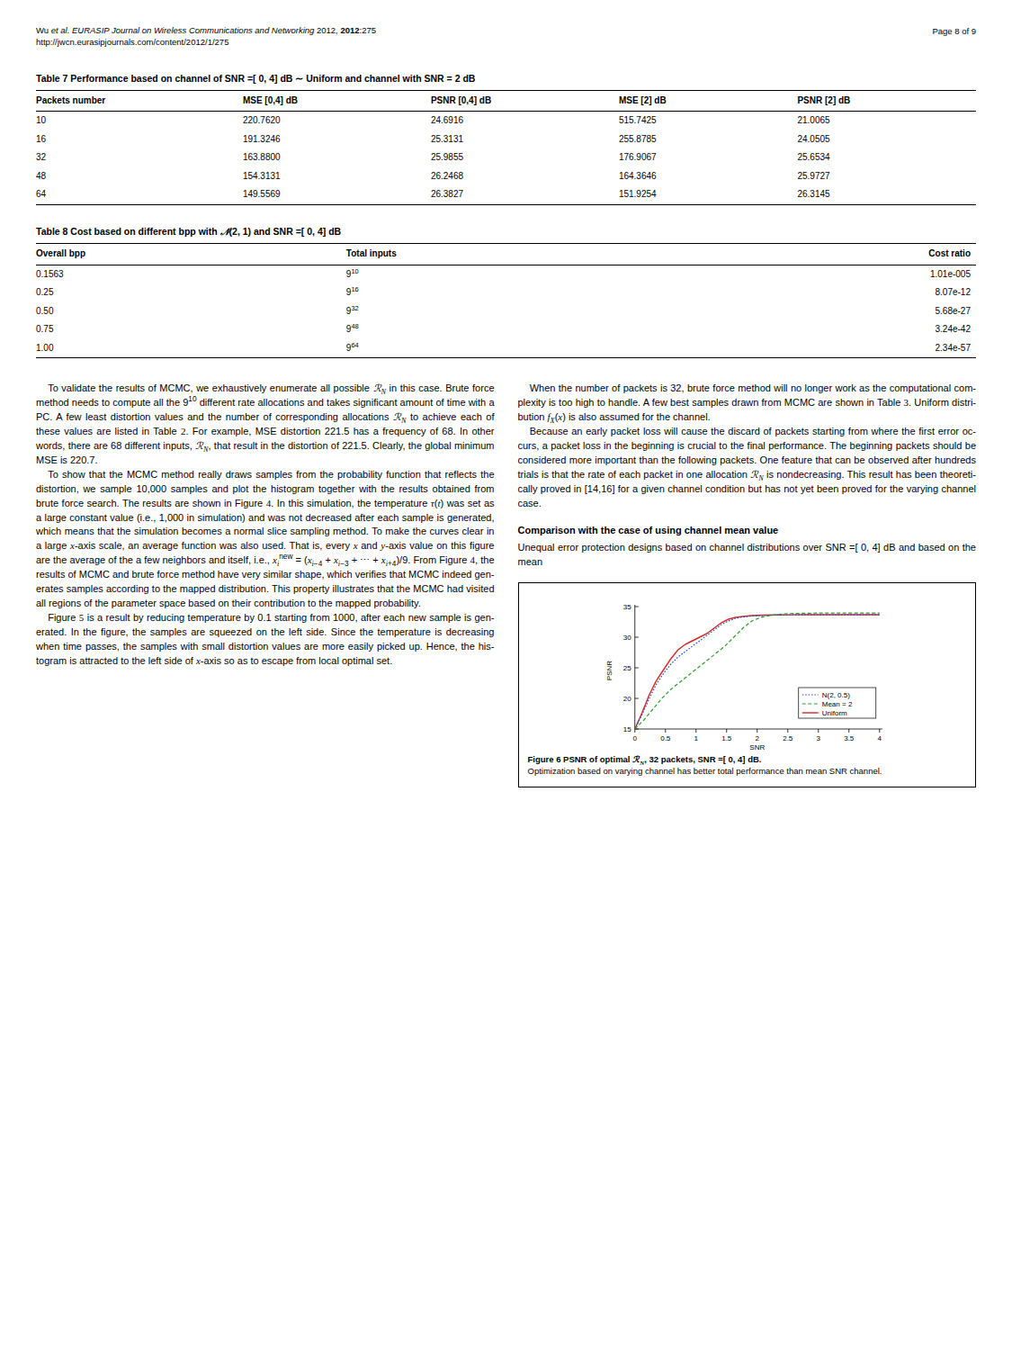Wu et al. EURASIP Journal on Wireless Communications and Networking 2012, 2012:275
http://jwcn.eurasipjournals.com/content/2012/1/275
Page 8 of 9
Table 7 Performance based on channel of SNR =[ 0, 4] dB ∼ Uniform and channel with SNR = 2 dB
| Packets number | MSE [0,4] dB | PSNR [0,4] dB | MSE [2] dB | PSNR [2] dB |
| --- | --- | --- | --- | --- |
| 10 | 220.7620 | 24.6916 | 515.7425 | 21.0065 |
| 16 | 191.3246 | 25.3131 | 255.8785 | 24.0505 |
| 32 | 163.8800 | 25.9855 | 176.9067 | 25.6534 |
| 48 | 154.3131 | 26.2468 | 164.3646 | 25.9727 |
| 64 | 149.5569 | 26.3827 | 151.9254 | 26.3145 |
Table 8 Cost based on different bpp with 𝒩 (2, 1) and SNR =[ 0, 4] dB
| Overall bpp | Total inputs | Cost ratio |
| --- | --- | --- |
| 0.1563 | 9 10 | 1.01e-005 |
| 0.25 | 9 16 | 8.07e-12 |
| 0.50 | 9 32 | 5.68e-27 |
| 0.75 | 9 48 | 3.24e-42 |
| 1.00 | 9 64 | 2.34e-57 |
To validate the results of MCMC, we exhaustively enumerate all possible ℛN in this case. Brute force method needs to compute all the 910 different rate allocations and takes significant amount of time with a PC. A few least distortion values and the number of corresponding allocations ℛN to achieve each of these values are listed in Table 2. For example, MSE distortion 221.5 has a frequency of 68. In other words, there are 68 different inputs, ℛN, that result in the distortion of 221.5. Clearly, the global minimum MSE is 220.7.
To show that the MCMC method really draws samples from the probability function that reflects the distortion, we sample 10,000 samples and plot the histogram together with the results obtained from brute force search. The results are shown in Figure 4. In this simulation, the temperature τ(t) was set as a large constant value (i.e., 1,000 in simulation) and was not decreased after each sample is generated, which means that the simulation becomes a normal slice sampling method. To make the curves clear in a large x-axis scale, an average function was also used. That is, every x and y-axis value on this figure are the average of the a few neighbors and itself, i.e., xinew = (xi−4 + xi−3 + ⋯ + xi+4)/9. From Figure 4, the results of MCMC and brute force method have very similar shape, which verifies that MCMC indeed generates samples according to the mapped distribution. This property illustrates that the MCMC had visited all regions of the parameter space based on their contribution to the mapped probability.
Figure 5 is a result by reducing temperature by 0.1 starting from 1000, after each new sample is generated. In the figure, the samples are squeezed on the left side. Since the temperature is decreasing when time passes, the samples with small distortion values are more easily picked up. Hence, the histogram is attracted to the left side of x-axis so as to escape from local optimal set.
When the number of packets is 32, brute force method will no longer work as the computational complexity is too high to handle. A few best samples drawn from MCMC are shown in Table 3. Uniform distribution fX(x) is also assumed for the channel.
Because an early packet loss will cause the discard of packets starting from where the first error occurs, a packet loss in the beginning is crucial to the final performance. The beginning packets should be considered more important than the following packets. One feature that can be observed after hundreds trials is that the rate of each packet in one allocation ℛN is nondecreasing. This result has been theoretically proved in [14,16] for a given channel condition but has not yet been proved for the varying channel case.
Comparison with the case of using channel mean value
Unequal error protection designs based on channel distributions over SNR =[ 0, 4] dB and based on the mean
15 20 25 30 35 0 0.5 1 1.5 2 2.5 3 3.5 4 SNR PSNR N(2, 0.5) Mean = 2 Uniform
Figure 6 PSNR of optimal ℛN, 32 packets, SNR =[ 0, 4] dB.
Optimization based on varying channel has better total performance than mean SNR channel.